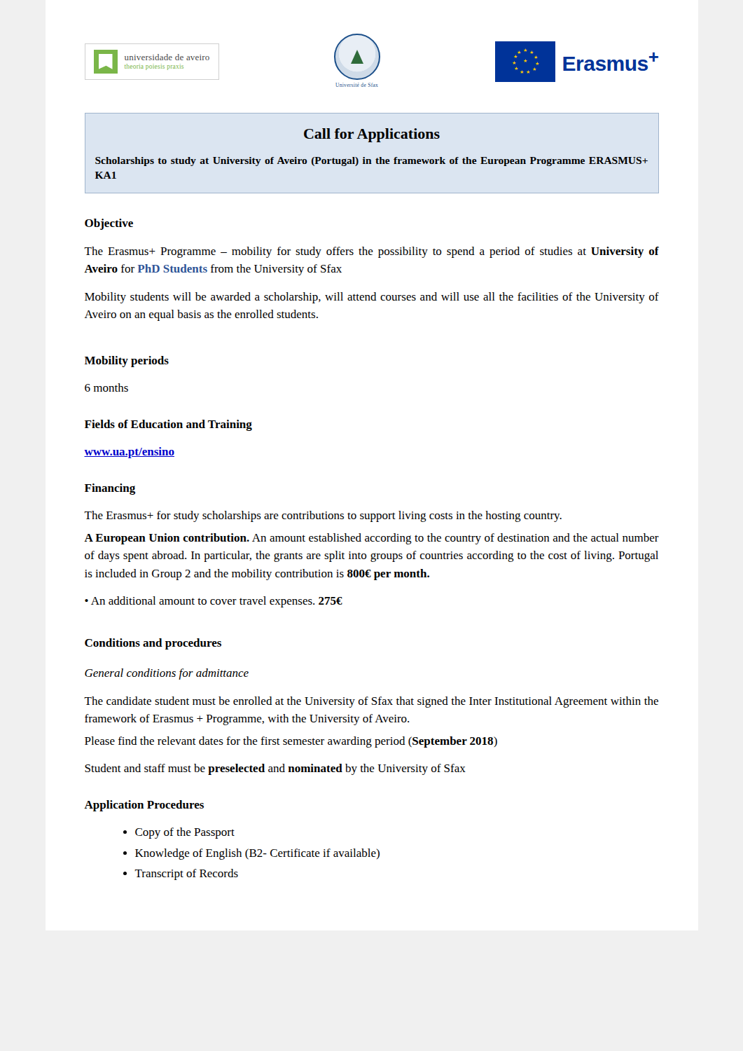universidade de aveiro
theoria poiesis praxis
Université de Sfax
★ ★ ★ ★ ★ ★ ★ ★ ★ ★ ★ ★
Erasmus+
Call for Applications
Scholarships to study at University of Aveiro (Portugal) in the framework of the European Programme ERASMUS+ KA1
Objective
The Erasmus+ Programme – mobility for study offers the possibility to spend a period of studies at University of Aveiro for PhD Students from the University of Sfax
Mobility students will be awarded a scholarship, will attend courses and will use all the facilities of the University of Aveiro on an equal basis as the enrolled students.
Mobility periods
6 months
Fields of Education and Training
www.ua.pt/ensino
Financing
The Erasmus+ for study scholarships are contributions to support living costs in the hosting country.
A European Union contribution. An amount established according to the country of destination and the actual number of days spent abroad. In particular, the grants are split into groups of countries according to the cost of living. Portugal is included in Group 2 and the mobility contribution is 800€ per month.
• An additional amount to cover travel expenses. 275€
Conditions and procedures
General conditions for admittance
The candidate student must be enrolled at the University of Sfax that signed the Inter Institutional Agreement within the framework of Erasmus + Programme, with the University of Aveiro.
Please find the relevant dates for the first semester awarding period (September 2018)
Student and staff must be preselected and nominated by the University of Sfax
Application Procedures
Copy of the Passport
Knowledge of English (B2- Certificate if available)
Transcript of Records